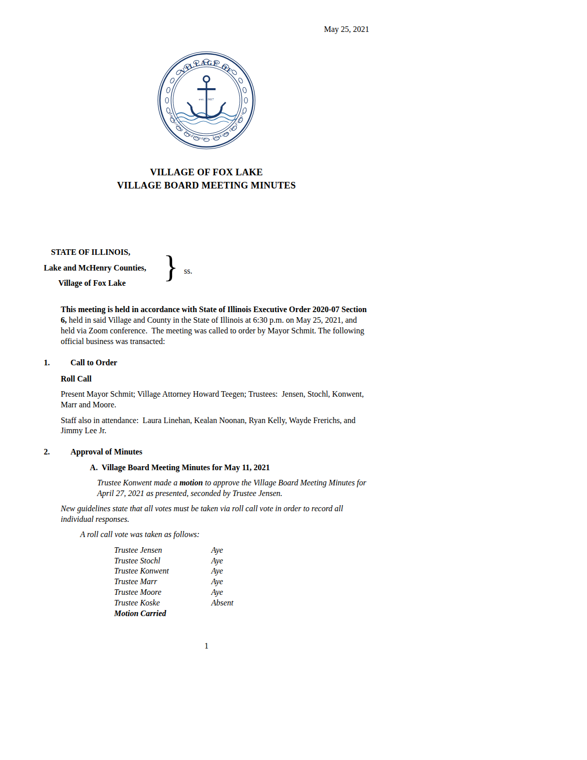May 25, 2021
VILLAGE OF Anchoring Traditions....Linking the Future est. 1907
VILLAGE OF FOX LAKE
VILLAGE BOARD MEETING MINUTES
STATE OF ILLINOIS,
Lake and McHenry Counties,
Village of Fox Lake
}ss.
This meeting is held in accordance with State of Illinois Executive Order 2020-07 Section 6, held in said Village and County in the State of Illinois at 6:30 p.m. on May 25, 2021, and held via Zoom conference. The meeting was called to order by Mayor Schmit. The following official business was transacted:
1. Call to Order
Roll Call
Present Mayor Schmit; Village Attorney Howard Teegen; Trustees: Jensen, Stochl, Konwent, Marr and Moore.
Staff also in attendance: Laura Linehan, Kealan Noonan, Ryan Kelly, Wayde Frerichs, and Jimmy Lee Jr.
2. Approval of Minutes
A. Village Board Meeting Minutes for May 11, 2021
Trustee Konwent made a motion to approve the Village Board Meeting Minutes for April 27, 2021 as presented, seconded by Trustee Jensen.
New guidelines state that all votes must be taken via roll call vote in order to record all individual responses.
A roll call vote was taken as follows:
| Trustee Jensen | Aye |
| Trustee Stochl | Aye |
| Trustee Konwent | Aye |
| Trustee Marr | Aye |
| Trustee Moore | Aye |
| Trustee Koske | Absent |
| Motion Carried | |
1